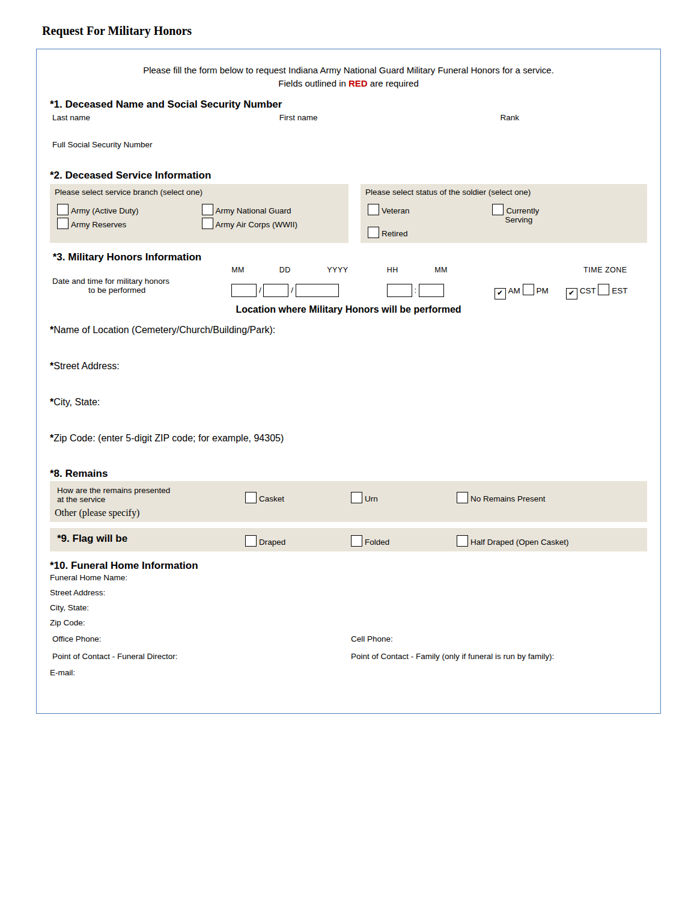Request For Military Honors
Please fill the form below to request Indiana Army National Guard Military Funeral Honors for a service.
Fields outlined in RED are required
*1. Deceased Name and Social Security Number
| Last name | First name | Rank |
| Full Social Security Number |
*2. Deceased Service Information
| Please select service branch (select one) / Army (Active Duty) / Army National Guard / / Army Reserves / Army Air Corps (WWII) / | | Please select status of the soldier (select one) / Veteran / Currently Serving / / Retired / / |
*3. Military Honors Information
| | MM | DD | YYYY | HH | MM | | TIME ZONE |
| Date and time for military honors to be performed | / / | : | AM PM | CST EST |
Location where Military Honors will be performed
*Name of Location (Cemetery/Church/Building/Park):
*Street Address:
*City, State:
*Zip Code: (enter 5-digit ZIP code; for example, 94305)
*8. Remains
| How are the remains presented at the service | Casket | Urn | No Remains Present |
Other (please specify)
| *9. Flag will be | Draped | Folded | Half Draped (Open Casket) |
*10. Funeral Home Information
Funeral Home Name:
Street Address:
City, State:
Zip Code:
| Office Phone: | Cell Phone: |
| Point of Contact - Funeral Director: | Point of Contact - Family (only if funeral is run by family): |
E-mail: